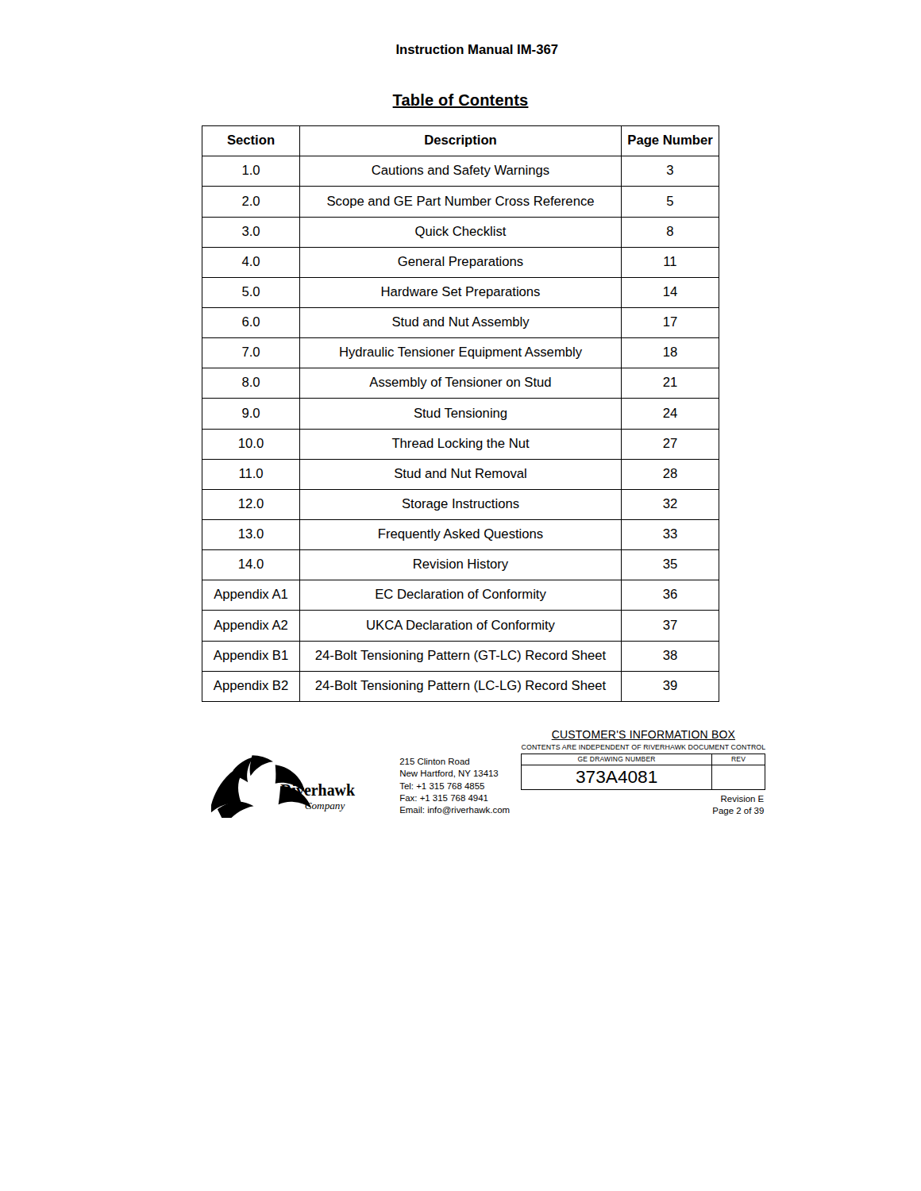Instruction Manual IM-367
Table of Contents
| Section | Description | Page Number |
| --- | --- | --- |
| 1.0 | Cautions and Safety Warnings | 3 |
| 2.0 | Scope and GE Part Number Cross Reference | 5 |
| 3.0 | Quick Checklist | 8 |
| 4.0 | General Preparations | 11 |
| 5.0 | Hardware Set Preparations | 14 |
| 6.0 | Stud and Nut Assembly | 17 |
| 7.0 | Hydraulic Tensioner Equipment Assembly | 18 |
| 8.0 | Assembly of Tensioner on Stud | 21 |
| 9.0 | Stud Tensioning | 24 |
| 10.0 | Thread Locking the Nut | 27 |
| 11.0 | Stud and Nut Removal | 28 |
| 12.0 | Storage Instructions | 32 |
| 13.0 | Frequently Asked Questions | 33 |
| 14.0 | Revision History | 35 |
| Appendix A1 | EC Declaration of Conformity | 36 |
| Appendix A2 | UKCA Declaration of Conformity | 37 |
| Appendix B1 | 24-Bolt Tensioning Pattern (GT-LC) Record Sheet | 38 |
| Appendix B2 | 24-Bolt Tensioning Pattern (LC-LG) Record Sheet | 39 |
215 Clinton Road
New Hartford, NY 13413
Tel: +1 315 768 4855
Fax: +1 315 768 4941
Email: info@riverhawk.com
CUSTOMER'S INFORMATION BOX
CONTENTS ARE INDEPENDENT OF RIVERHAWK DOCUMENT CONTROL
| GE DRAWING NUMBER | REV |
| 373A4081 | |
Revision E
Page 2 of 39